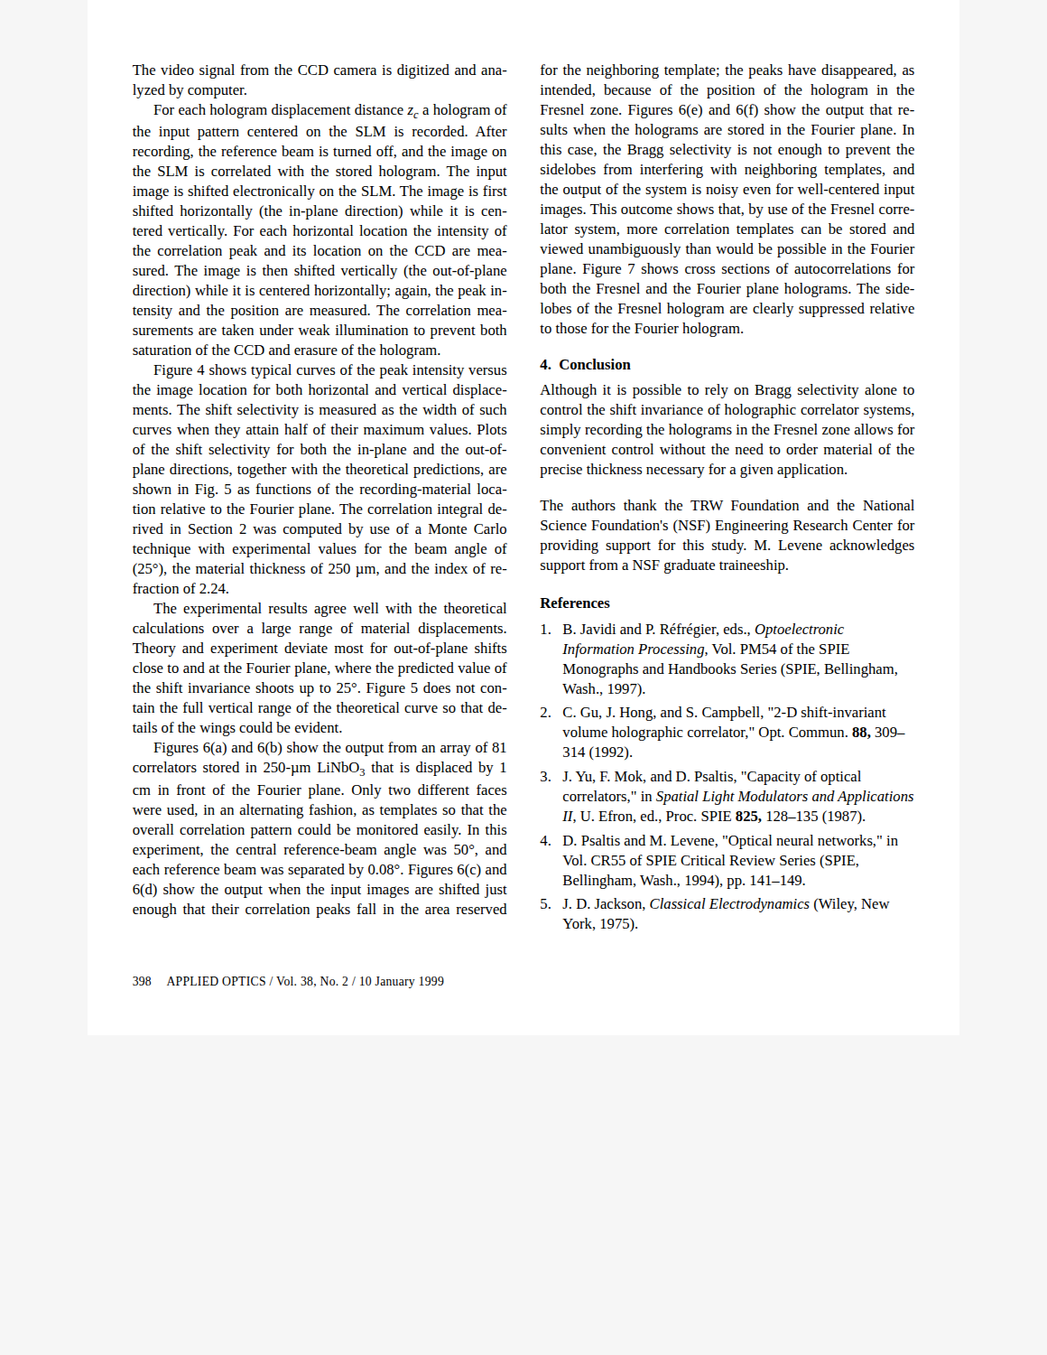The video signal from the CCD camera is digitized and analyzed by computer.
For each hologram displacement distance zc a hologram of the input pattern centered on the SLM is recorded. After recording, the reference beam is turned off, and the image on the SLM is correlated with the stored hologram. The input image is shifted electronically on the SLM. The image is first shifted horizontally (the in-plane direction) while it is centered vertically. For each horizontal location the intensity of the correlation peak and its location on the CCD are measured. The image is then shifted vertically (the out-of-plane direction) while it is centered horizontally; again, the peak intensity and the position are measured. The correlation measurements are taken under weak illumination to prevent both saturation of the CCD and erasure of the hologram.
Figure 4 shows typical curves of the peak intensity versus the image location for both horizontal and vertical displacements. The shift selectivity is measured as the width of such curves when they attain half of their maximum values. Plots of the shift selectivity for both the in-plane and the out-of-plane directions, together with the theoretical predictions, are shown in Fig. 5 as functions of the recording-material location relative to the Fourier plane. The correlation integral derived in Section 2 was computed by use of a Monte Carlo technique with experimental values for the beam angle of (25°), the material thickness of 250 µm, and the index of refraction of 2.24.
The experimental results agree well with the theoretical calculations over a large range of material displacements. Theory and experiment deviate most for out-of-plane shifts close to and at the Fourier plane, where the predicted value of the shift invariance shoots up to 25°. Figure 5 does not contain the full vertical range of the theoretical curve so that details of the wings could be evident.
Figures 6(a) and 6(b) show the output from an array of 81 correlators stored in 250-µm LiNbO3 that is displaced by 1 cm in front of the Fourier plane. Only two different faces were used, in an alternating fashion, as templates so that the overall correlation pattern could be monitored easily. In this experiment, the central reference-beam angle was 50°, and each reference beam was separated by 0.08°. Figures 6(c) and 6(d) show the output when the input images are shifted just enough that their correlation peaks fall in the area reserved for the neighboring template; the peaks have disappeared, as intended, because of the position of the hologram in the Fresnel zone. Figures 6(e) and 6(f) show the output that results when the holograms are stored in the Fourier plane. In this case, the Bragg selectivity is not enough to prevent the sidelobes from interfering with neighboring templates, and the output of the system is noisy even for well-centered input images. This outcome shows that, by use of the Fresnel correlator system, more correlation templates can be stored and viewed unambiguously than would be possible in the Fourier plane. Figure 7 shows cross sections of autocorrelations for both the Fresnel and the Fourier plane holograms. The sidelobes of the Fresnel hologram are clearly suppressed relative to those for the Fourier hologram.
4. Conclusion
Although it is possible to rely on Bragg selectivity alone to control the shift invariance of holographic correlator systems, simply recording the holograms in the Fresnel zone allows for convenient control without the need to order material of the precise thickness necessary for a given application.
The authors thank the TRW Foundation and the National Science Foundation's (NSF) Engineering Research Center for providing support for this study. M. Levene acknowledges support from a NSF graduate traineeship.
References
B. Javidi and P. Réfrégier, eds., Optoelectronic Information Processing, Vol. PM54 of the SPIE Monographs and Handbooks Series (SPIE, Bellingham, Wash., 1997).
C. Gu, J. Hong, and S. Campbell, "2-D shift-invariant volume holographic correlator," Opt. Commun. 88, 309–314 (1992).
J. Yu, F. Mok, and D. Psaltis, "Capacity of optical correlators," in Spatial Light Modulators and Applications II, U. Efron, ed., Proc. SPIE 825, 128–135 (1987).
D. Psaltis and M. Levene, "Optical neural networks," in Vol. CR55 of SPIE Critical Review Series (SPIE, Bellingham, Wash., 1994), pp. 141–149.
J. D. Jackson, Classical Electrodynamics (Wiley, New York, 1975).
398 APPLIED OPTICS / Vol. 38, No. 2 / 10 January 1999